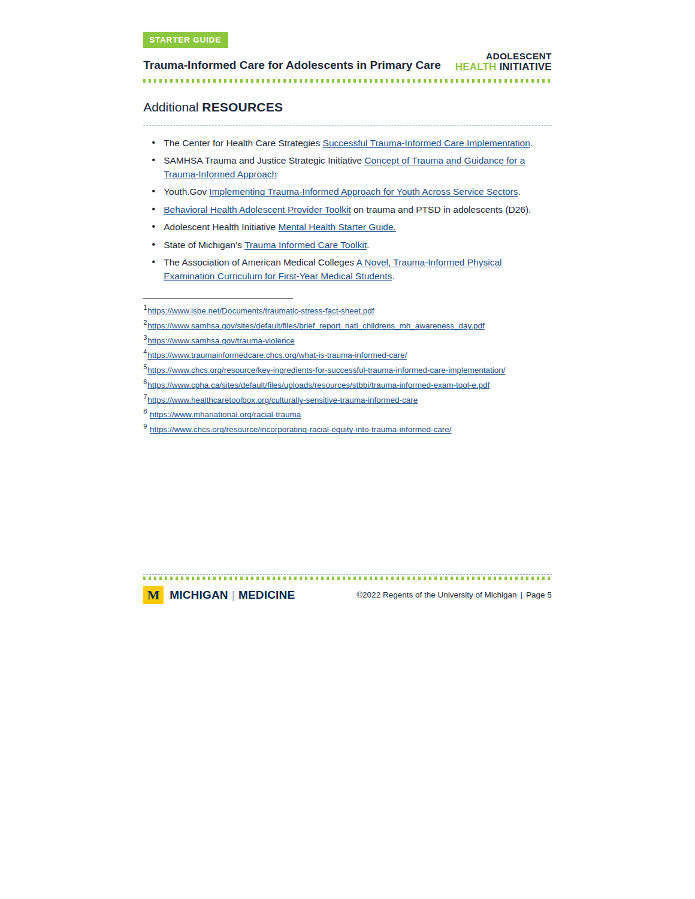STARTER GUIDE
Trauma-Informed Care for Adolescents in Primary Care
ADOLESCENT
HEALTH INITIATIVE
Additional RESOURCES
The Center for Health Care Strategies Successful Trauma-Informed Care Implementation.
SAMHSA Trauma and Justice Strategic Initiative Concept of Trauma and Guidance for a Trauma-Informed Approach
Youth.Gov Implementing Trauma-Informed Approach for Youth Across Service Sectors.
Behavioral Health Adolescent Provider Toolkit on trauma and PTSD in adolescents (D26).
Adolescent Health Initiative Mental Health Starter Guide.
State of Michigan’s Trauma Informed Care Toolkit.
The Association of American Medical Colleges A Novel, Trauma-Informed Physical Examination Curriculum for First-Year Medical Students.
1https://www.isbe.net/Documents/traumatic-stress-fact-sheet.pdf
2https://www.samhsa.gov/sites/default/files/brief_report_natl_childrens_mh_awareness_day.pdf
3https://www.samhsa.gov/trauma-violence
4https://www.traumainformedcare.chcs.org/what-is-trauma-informed-care/
5https://www.chcs.org/resource/key-ingredients-for-successful-trauma-informed-care-implementation/
6https://www.cpha.ca/sites/default/files/uploads/resources/stbbi/trauma-informed-exam-tool-e.pdf
7https://www.healthcaretoolbox.org/culturally-sensitive-trauma-informed-care
8 https://www.mhanational.org/racial-trauma
9 https://www.chcs.org/resource/incorporating-racial-equity-into-trauma-informed-care/
M
MICHIGAN|MEDICINE
©2022 Regents of the University of Michigan|Page 5